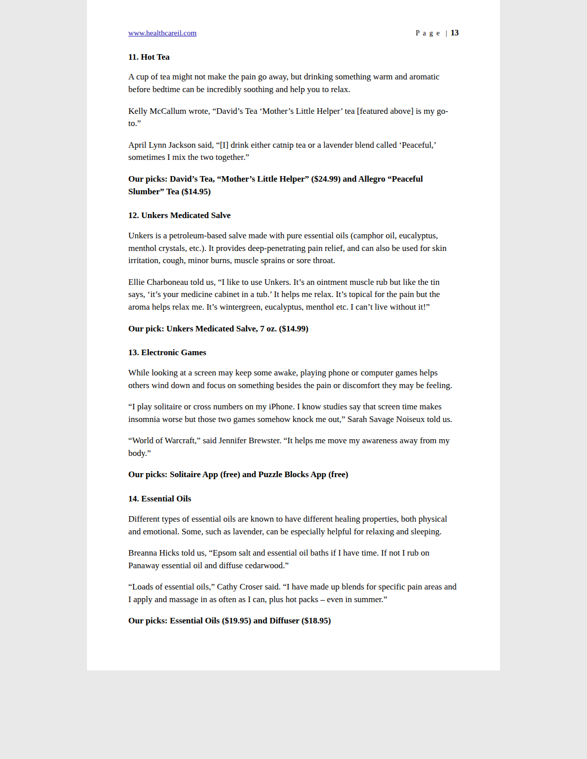www.healthcareil.com P a g e | 13
11. Hot Tea
A cup of tea might not make the pain go away, but drinking something warm and aromatic before bedtime can be incredibly soothing and help you to relax.
Kelly McCallum wrote, “David’s Tea ‘Mother’s Little Helper’ tea [featured above] is my go-to.”
April Lynn Jackson said, “[I] drink either catnip tea or a lavender blend called ‘Peaceful,’ sometimes I mix the two together.”
Our picks: David’s Tea, “Mother’s Little Helper” ($24.99) and Allegro “Peaceful Slumber” Tea ($14.95)
12. Unkers Medicated Salve
Unkers is a petroleum-based salve made with pure essential oils (camphor oil, eucalyptus, menthol crystals, etc.). It provides deep-penetrating pain relief, and can also be used for skin irritation, cough, minor burns, muscle sprains or sore throat.
Ellie Charboneau told us, “I like to use Unkers. It’s an ointment muscle rub but like the tin says, ‘it’s your medicine cabinet in a tub.’ It helps me relax. It’s topical for the pain but the aroma helps relax me. It’s wintergreen, eucalyptus, menthol etc. I can’t live without it!”
Our pick: Unkers Medicated Salve, 7 oz. ($14.99)
13. Electronic Games
While looking at a screen may keep some awake, playing phone or computer games helps others wind down and focus on something besides the pain or discomfort they may be feeling.
“I play solitaire or cross numbers on my iPhone. I know studies say that screen time makes insomnia worse but those two games somehow knock me out,” Sarah Savage Noiseux told us.
“World of Warcraft,” said Jennifer Brewster. “It helps me move my awareness away from my body.”
Our picks: Solitaire App (free) and Puzzle Blocks App (free)
14. Essential Oils
Different types of essential oils are known to have different healing properties, both physical and emotional. Some, such as lavender, can be especially helpful for relaxing and sleeping.
Breanna Hicks told us, “Epsom salt and essential oil baths if I have time. If not I rub on Panaway essential oil and diffuse cedarwood.”
“Loads of essential oils,” Cathy Croser said. “I have made up blends for specific pain areas and I apply and massage in as often as I can, plus hot packs – even in summer.”
Our picks: Essential Oils ($19.95) and Diffuser ($18.95)